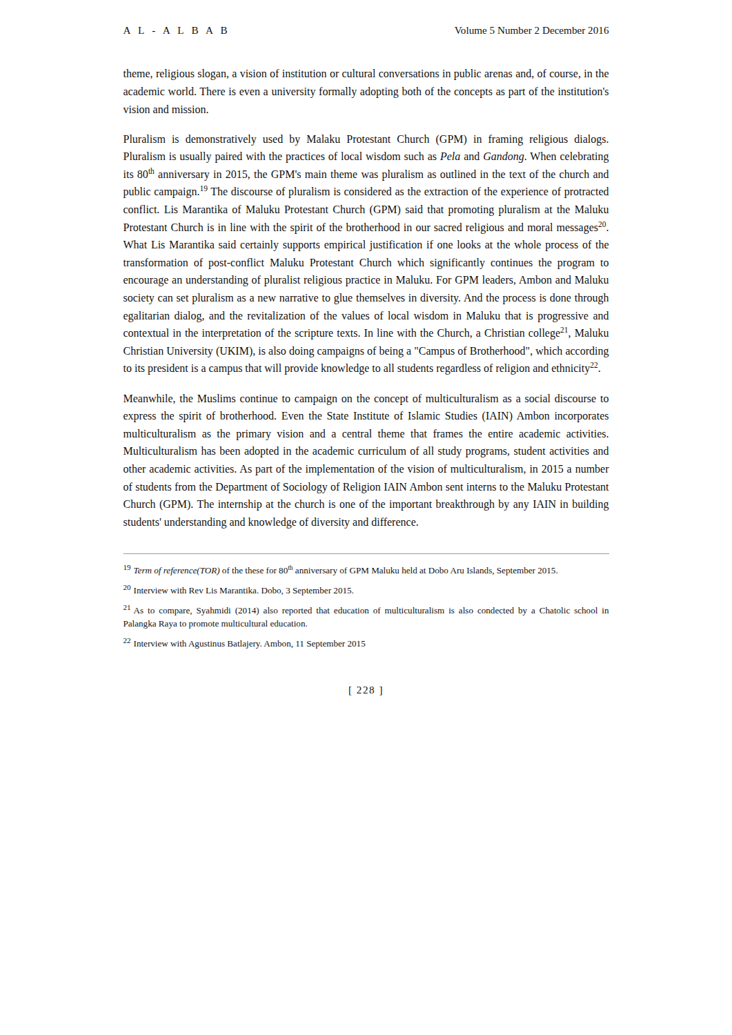A L - A L B A B Volume 5 Number 2 December 2016
theme, religious slogan, a vision of institution or cultural conversations in public arenas and, of course, in the academic world. There is even a university formally adopting both of the concepts as part of the institution's vision and mission.
Pluralism is demonstratively used by Malaku Protestant Church (GPM) in framing religious dialogs. Pluralism is usually paired with the practices of local wisdom such as Pela and Gandong. When celebrating its 80th anniversary in 2015, the GPM's main theme was pluralism as outlined in the text of the church and public campaign.19 The discourse of pluralism is considered as the extraction of the experience of protracted conflict. Lis Marantika of Maluku Protestant Church (GPM) said that promoting pluralism at the Maluku Protestant Church is in line with the spirit of the brotherhood in our sacred religious and moral messages20. What Lis Marantika said certainly supports empirical justification if one looks at the whole process of the transformation of post-conflict Maluku Protestant Church which significantly continues the program to encourage an understanding of pluralist religious practice in Maluku. For GPM leaders, Ambon and Maluku society can set pluralism as a new narrative to glue themselves in diversity. And the process is done through egalitarian dialog, and the revitalization of the values of local wisdom in Maluku that is progressive and contextual in the interpretation of the scripture texts. In line with the Church, a Christian college21, Maluku Christian University (UKIM), is also doing campaigns of being a "Campus of Brotherhood", which according to its president is a campus that will provide knowledge to all students regardless of religion and ethnicity22.
Meanwhile, the Muslims continue to campaign on the concept of multiculturalism as a social discourse to express the spirit of brotherhood. Even the State Institute of Islamic Studies (IAIN) Ambon incorporates multiculturalism as the primary vision and a central theme that frames the entire academic activities. Multiculturalism has been adopted in the academic curriculum of all study programs, student activities and other academic activities. As part of the implementation of the vision of multiculturalism, in 2015 a number of students from the Department of Sociology of Religion IAIN Ambon sent interns to the Maluku Protestant Church (GPM). The internship at the church is one of the important breakthrough by any IAIN in building students' understanding and knowledge of diversity and difference.
19 Term of reference(TOR) of the these for 80th anniversary of GPM Maluku held at Dobo Aru Islands, September 2015.
20 Interview with Rev Lis Marantika. Dobo, 3 September 2015.
21 As to compare, Syahmidi (2014) also reported that education of multiculturalism is also condected by a Chatolic school in Palangka Raya to promote multicultural education.
22 Interview with Agustinus Batlajery. Ambon, 11 September 2015
[ 228 ]